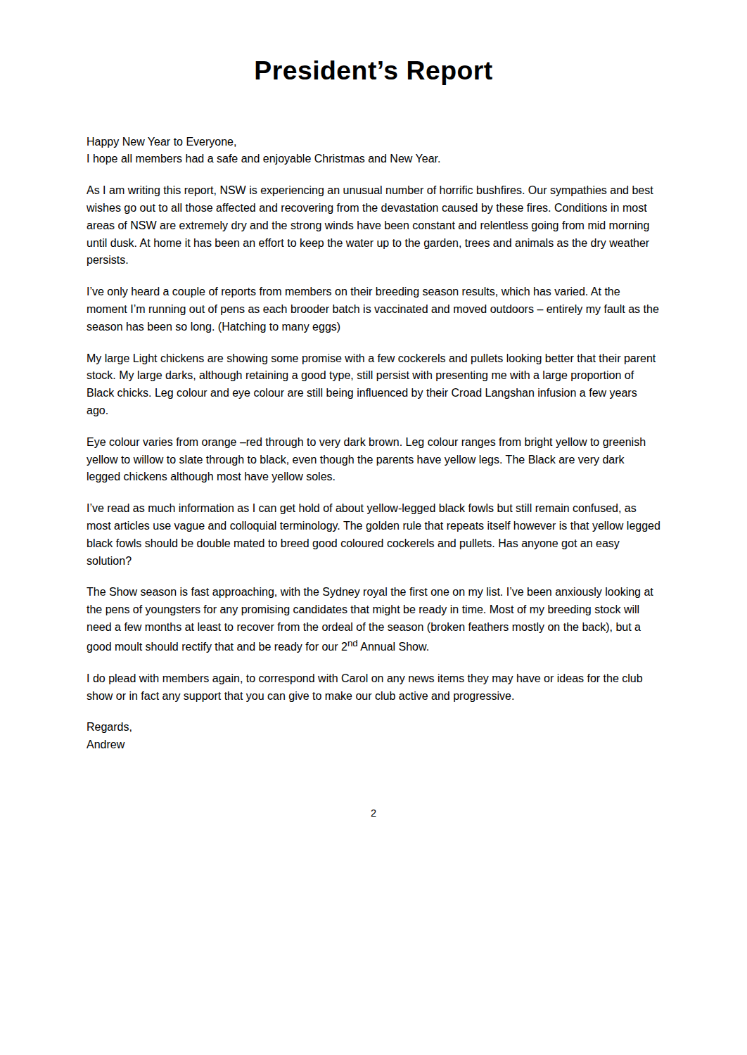President’s Report
Happy New Year to Everyone,
I hope all members had a safe and enjoyable Christmas and New Year.
As I am writing this report, NSW is experiencing an unusual number of horrific bushfires. Our sympathies and best wishes go out to all those affected and recovering from the devastation caused by these fires. Conditions in most areas of NSW are extremely dry and the strong winds have been constant and relentless going from mid morning until dusk. At home it has been an effort to keep the water up to the garden, trees and animals as the dry weather persists.
I’ve only heard a couple of reports from members on their breeding season results, which has varied. At the moment I’m running out of pens as each brooder batch is vaccinated and moved outdoors – entirely my fault as the season has been so long. (Hatching to many eggs)
My large Light chickens are showing some promise with a few cockerels and pullets looking better that their parent stock. My large darks, although retaining a good type, still persist with presenting me with a large proportion of Black chicks. Leg colour and eye colour are still being influenced by their Croad Langshan infusion a few years ago.
Eye colour varies from orange –red through to very dark brown. Leg colour ranges from bright yellow to greenish yellow to willow to slate through to black, even though the parents have yellow legs. The Black are very dark legged chickens although most have yellow soles.
I’ve read as much information as I can get hold of about yellow-legged black fowls but still remain confused, as most articles use vague and colloquial terminology. The golden rule that repeats itself however is that yellow legged black fowls should be double mated to breed good coloured cockerels and pullets. Has anyone got an easy solution?
The Show season is fast approaching, with the Sydney royal the first one on my list. I’ve been anxiously looking at the pens of youngsters for any promising candidates that might be ready in time. Most of my breeding stock will need a few months at least to recover from the ordeal of the season (broken feathers mostly on the back), but a good moult should rectify that and be ready for our 2nd Annual Show.
I do plead with members again, to correspond with Carol on any news items they may have or ideas for the club show or in fact any support that you can give to make our club active and progressive.
Regards,
Andrew
2